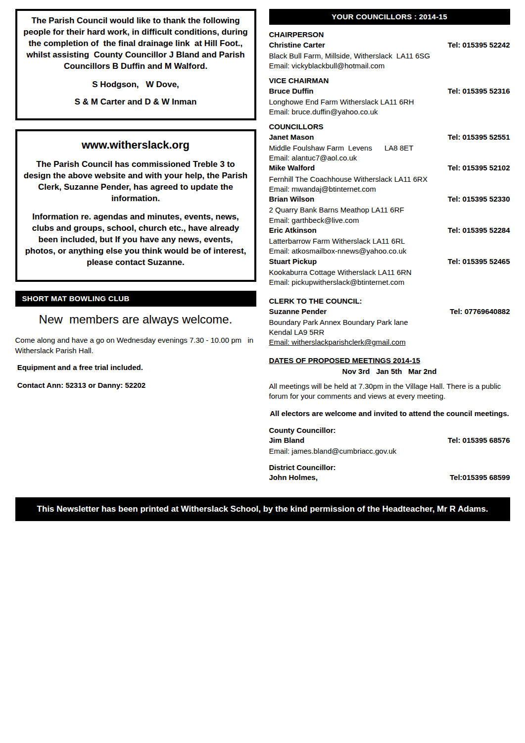The Parish Council would like to thank the following people for their hard work, in difficult conditions, during the completion of the final drainage link at Hill Foot., whilst assisting County Councillor J Bland and Parish Councillors B Duffin and M Walford.
S Hodgson, W Dove,
S & M Carter and D & W Inman
www.witherslack.org
The Parish Council has commissioned Treble 3 to design the above website and with your help, the Parish Clerk, Suzanne Pender, has agreed to update the information.
Information re. agendas and minutes, events, news, clubs and groups, school, church etc., have already been included, but If you have any news, events, photos, or anything else you think would be of interest, please contact Suzanne.
SHORT MAT BOWLING CLUB
New members are always welcome.
Come along and have a go on Wednesday evenings 7.30 - 10.00 pm in Witherslack Parish Hall.
Equipment and a free trial included.
Contact Ann: 52313 or Danny: 52202
YOUR COUNCILLORS : 2014-15
CHAIRPERSON
Tel: 015395 52242 Christine Carter
Black Bull Farm, Millside, Witherslack LA11 6SG Email: vickyblackbull@hotmail.com
VICE CHAIRMAN
Tel: 015395 52316 Bruce Duffin
Longhowe End Farm Witherslack LA11 6RH Email: bruce.duffin@yahoo.co.uk
COUNCILLORS
Tel: 015395 52551 Janet Mason
Middle Foulshaw Farm Levens LA8 8ET Email: alantuc7@aol.co.uk
Tel: 015395 52102 Mike Walford
Fernhill The Coachhouse Witherslack LA11 6RX Email: mwandaj@btinternet.com
Tel: 015395 52330 Brian Wilson
2 Quarry Bank Barns Meathop LA11 6RF Email: garthbeck@live.com
Tel: 015395 52284 Eric Atkinson
Latterbarrow Farm Witherslack LA11 6RL Email: atkosmailbox-nnews@yahoo.co.uk
Tel: 015395 52465 Stuart Pickup
Kookaburra Cottage Witherslack LA11 6RN Email: pickupwitherslack@btinternet.com
CLERK TO THE COUNCIL:
Tel: 07769640882 Suzanne Pender
Boundary Park Annex Boundary Park lane Kendal LA9 5RR Email: witherslackparishclerk@gmail.com
DATES OF PROPOSED MEETINGS 2014-15
Nov 3rd Jan 5th Mar 2nd
All meetings will be held at 7.30pm in the Village Hall. There is a public forum for your comments and views at every meeting.
All electors are welcome and invited to attend the council meetings.
County Councillor:
Tel: 015395 68576 Jim Bland
Email: james.bland@cumbriacc.gov.uk
District Councillor:
Tel:015395 68599 John Holmes,
This Newsletter has been printed at Witherslack School, by the kind permission of the Headteacher, Mr R Adams.